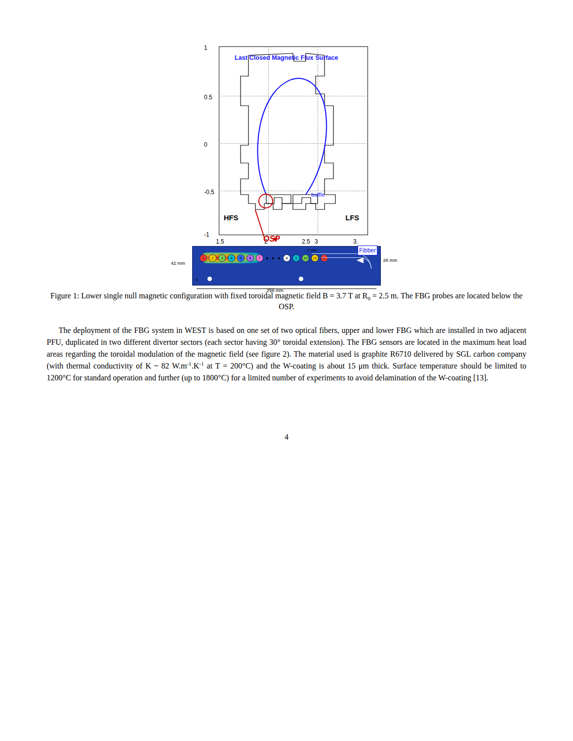1
0.5
0
-0.5
-1
1.5
2
2.5
3
3.
Last Closed Magnetic Flux Surface
baffle
HFS
LFS
OSP
1 2 3 4 5 6 7 8 9 10 11 12
Fibber
42 mm
26 mm
2 mm
x
256 mm
Figure 1: Lower single null magnetic configuration with fixed toroidal magnetic field B = 3.7 T at R0 = 2.5 m. The FBG probes are located below the OSP.
The deployment of the FBG system in WEST is based on one set of two optical fibers, upper and lower FBG which are installed in two adjacent PFU, duplicated in two different divertor sectors (each sector having 30° toroidal extension). The FBG sensors are located in the maximum heat load areas regarding the toroidal modulation of the magnetic field (see figure 2). The material used is graphite R6710 delivered by SGL carbon company (with thermal conductivity of K ~ 82 W.m-1.K-1 at T = 200°C) and the W-coating is about 15 μm thick. Surface temperature should be limited to 1200°C for standard operation and further (up to 1800°C) for a limited number of experiments to avoid delamination of the W-coating [13].
4